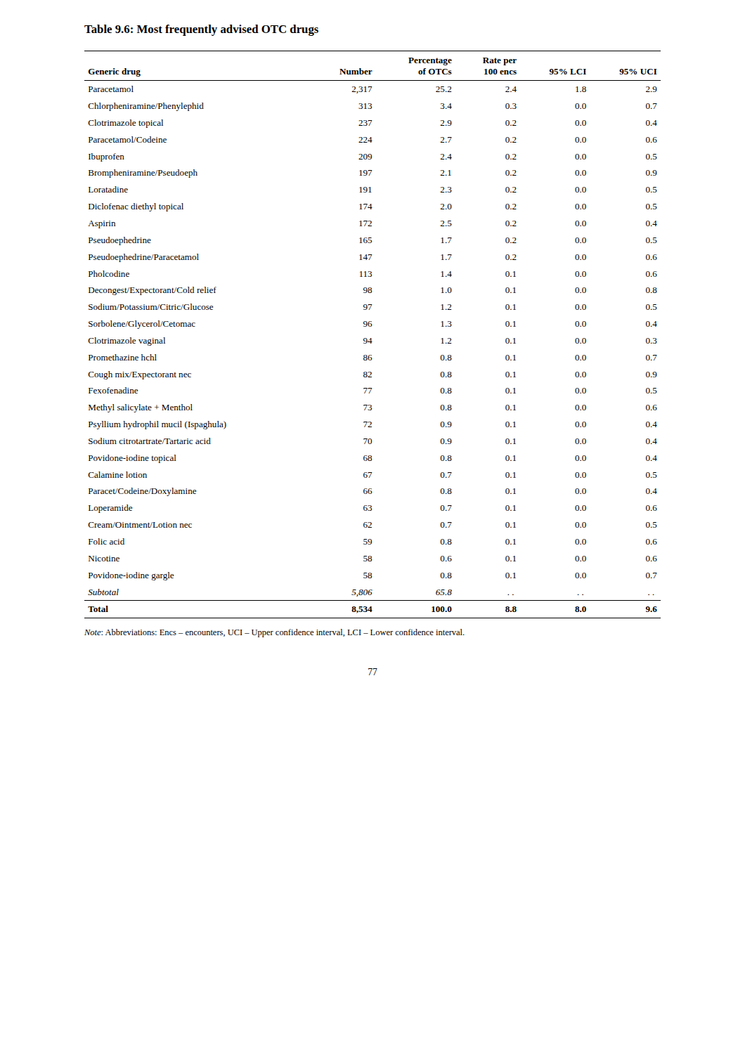Table 9.6: Most frequently advised OTC drugs
| Generic drug | Number | Percentage of OTCs | Rate per 100 encs | 95% LCI | 95% UCI |
| --- | --- | --- | --- | --- | --- |
| Paracetamol | 2,317 | 25.2 | 2.4 | 1.8 | 2.9 |
| Chlorpheniramine/Phenylephid | 313 | 3.4 | 0.3 | 0.0 | 0.7 |
| Clotrimazole topical | 237 | 2.9 | 0.2 | 0.0 | 0.4 |
| Paracetamol/Codeine | 224 | 2.7 | 0.2 | 0.0 | 0.6 |
| Ibuprofen | 209 | 2.4 | 0.2 | 0.0 | 0.5 |
| Brompheniramine/Pseudoeph | 197 | 2.1 | 0.2 | 0.0 | 0.9 |
| Loratadine | 191 | 2.3 | 0.2 | 0.0 | 0.5 |
| Diclofenac diethyl topical | 174 | 2.0 | 0.2 | 0.0 | 0.5 |
| Aspirin | 172 | 2.5 | 0.2 | 0.0 | 0.4 |
| Pseudoephedrine | 165 | 1.7 | 0.2 | 0.0 | 0.5 |
| Pseudoephedrine/Paracetamol | 147 | 1.7 | 0.2 | 0.0 | 0.6 |
| Pholcodine | 113 | 1.4 | 0.1 | 0.0 | 0.6 |
| Decongest/Expectorant/Cold relief | 98 | 1.0 | 0.1 | 0.0 | 0.8 |
| Sodium/Potassium/Citric/Glucose | 97 | 1.2 | 0.1 | 0.0 | 0.5 |
| Sorbolene/Glycerol/Cetomac | 96 | 1.3 | 0.1 | 0.0 | 0.4 |
| Clotrimazole vaginal | 94 | 1.2 | 0.1 | 0.0 | 0.3 |
| Promethazine hchl | 86 | 0.8 | 0.1 | 0.0 | 0.7 |
| Cough mix/Expectorant nec | 82 | 0.8 | 0.1 | 0.0 | 0.9 |
| Fexofenadine | 77 | 0.8 | 0.1 | 0.0 | 0.5 |
| Methyl salicylate + Menthol | 73 | 0.8 | 0.1 | 0.0 | 0.6 |
| Psyllium hydrophil mucil (Ispaghula) | 72 | 0.9 | 0.1 | 0.0 | 0.4 |
| Sodium citrotartrate/Tartaric acid | 70 | 0.9 | 0.1 | 0.0 | 0.4 |
| Povidone-iodine topical | 68 | 0.8 | 0.1 | 0.0 | 0.4 |
| Calamine lotion | 67 | 0.7 | 0.1 | 0.0 | 0.5 |
| Paracet/Codeine/Doxylamine | 66 | 0.8 | 0.1 | 0.0 | 0.4 |
| Loperamide | 63 | 0.7 | 0.1 | 0.0 | 0.6 |
| Cream/Ointment/Lotion nec | 62 | 0.7 | 0.1 | 0.0 | 0.5 |
| Folic acid | 59 | 0.8 | 0.1 | 0.0 | 0.6 |
| Nicotine | 58 | 0.6 | 0.1 | 0.0 | 0.6 |
| Povidone-iodine gargle | 58 | 0.8 | 0.1 | 0.0 | 0.7 |
| Subtotal | 5,806 | 65.8 | .. | .. | .. |
| Total | 8,534 | 100.0 | 8.8 | 8.0 | 9.6 |
Note: Abbreviations: Encs – encounters, UCI – Upper confidence interval, LCI – Lower confidence interval.
77